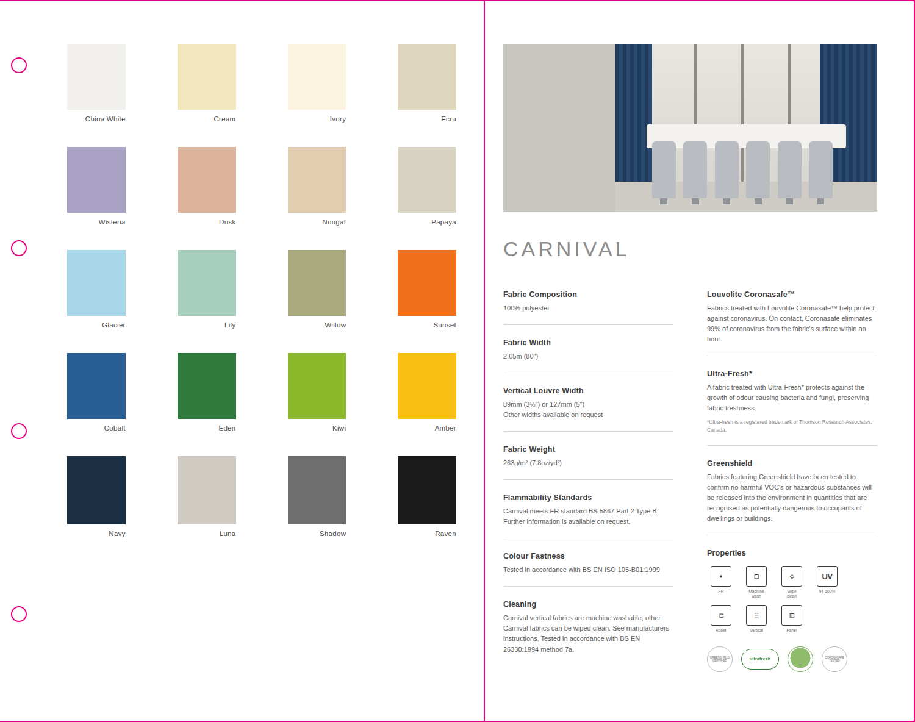China White
Cream
Ivory
Ecru
Wisteria
Dusk
Nougat
Papaya
Glacier
Lily
Willow
Sunset
Cobalt
Eden
Kiwi
Amber
Navy
Luna
Shadow
Raven
CARNIVAL
Fabric Composition
100% polyester
Fabric Width
2.05m (80")
Vertical Louvre Width
89mm (3½") or 127mm (5")
Other widths available on request
Fabric Weight
263g/m² (7.8oz/yd²)
Flammability Standards
Carnival meets FR standard BS 5867 Part 2 Type B. Further information is available on request.
Colour Fastness
Tested in accordance with BS EN ISO 105-B01:1999
Cleaning
Carnival vertical fabrics are machine washable, other Carnival fabrics can be wiped clean. See manufacturers instructions. Tested in accordance with BS EN 26330:1994 method 7a.
Louvolite Coronasafe™
Fabrics treated with Louvolite Coronasafe™ help protect against coronavirus. On contact, Coronasafe eliminates 99% of coronavirus from the fabric's surface within an hour.
Ultra-Fresh*
A fabric treated with Ultra-Fresh* protects against the growth of odour causing bacteria and fungi, preserving fabric freshness.
*Ultra-fresh is a registered trademark of Thomson Research Associates, Canada.
Greenshield
Fabrics featuring Greenshield have been tested to confirm no harmful VOC's or hazardous substances will be released into the environment in quantities that are recognised as potentially dangerous to occupants of dwellings or buildings.
Properties
♦
FR
▢
Machine
wash
◇
Wipe
clean
UV
94-100%
◻
Roller
☰
Vertical
◫
Panel
GREENSHIELD
CERTIFIED
ultrafresh
CORONASAFE
TESTED